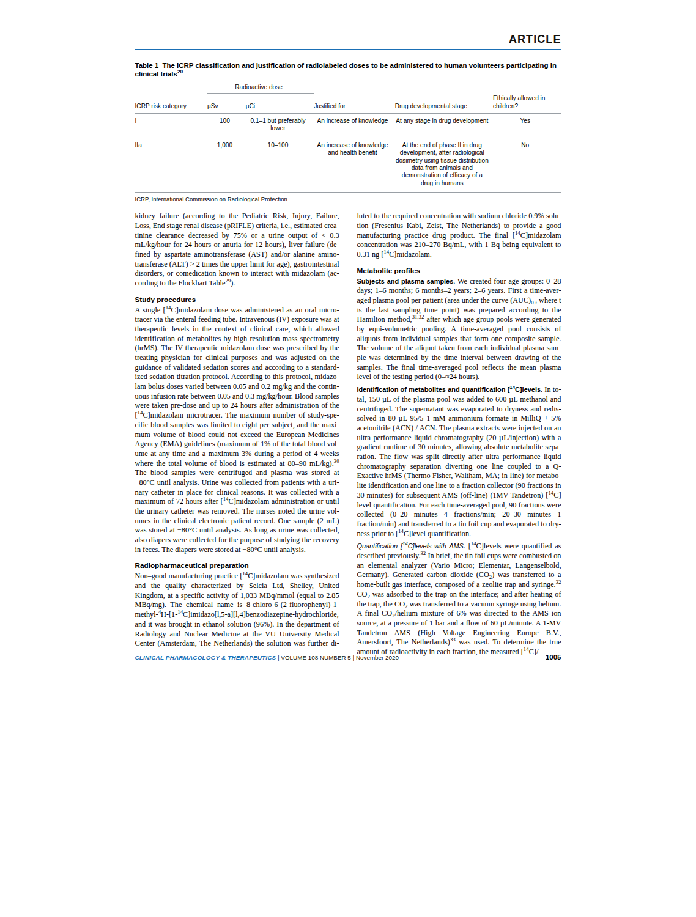ARTICLE
Table 1 The ICRP classification and justification of radiolabeled doses to be administered to human volunteers participating in clinical trials20
| | Radioactive dose | | | |
| --- | --- | --- | --- | --- |
| ICRP risk category | µSv | µCi | Justified for | Drug developmental stage | Ethically allowed in children? |
| I | 100 | 0.1–1 but preferably lower | An increase of knowledge | At any stage in drug development | Yes |
| IIa | 1,000 | 10–100 | An increase of knowledge and health benefit | At the end of phase II in drug development, after radiological dosimetry using tissue distribution data from animals and demonstration of efficacy of a drug in humans | No |
ICRP, International Commission on Radiological Protection.
kidney failure (according to the Pediatric Risk, Injury, Failure, Loss, End stage renal disease (pRIFLE) criteria, i.e., estimated creatinine clearance decreased by 75% or a urine output of < 0.3 mL/kg/hour for 24 hours or anuria for 12 hours), liver failure (defined by aspartate aminotransferase (AST) and/or alanine aminotransferase (ALT) > 2 times the upper limit for age), gastrointestinal disorders, or comedication known to interact with midazolam (according to the Flockhart Table29).
Study procedures
A single [14C]midazolam dose was administered as an oral microtracer via the enteral feeding tube. Intravenous (IV) exposure was at therapeutic levels in the context of clinical care, which allowed identification of metabolites by high resolution mass spectrometry (hrMS). The IV therapeutic midazolam dose was prescribed by the treating physician for clinical purposes and was adjusted on the guidance of validated sedation scores and according to a standardized sedation titration protocol. According to this protocol, midazolam bolus doses varied between 0.05 and 0.2 mg/kg and the continuous infusion rate between 0.05 and 0.3 mg/kg/hour. Blood samples were taken pre-dose and up to 24 hours after administration of the [14C]midazolam microtracer. The maximum number of study-specific blood samples was limited to eight per subject, and the maximum volume of blood could not exceed the European Medicines Agency (EMA) guidelines (maximum of 1% of the total blood volume at any time and a maximum 3% during a period of 4 weeks where the total volume of blood is estimated at 80–90 mL/kg).30 The blood samples were centrifuged and plasma was stored at −80°C until analysis. Urine was collected from patients with a urinary catheter in place for clinical reasons. It was collected with a maximum of 72 hours after [14C]midazolam administration or until the urinary catheter was removed. The nurses noted the urine volumes in the clinical electronic patient record. One sample (2 mL) was stored at −80°C until analysis. As long as urine was collected, also diapers were collected for the purpose of studying the recovery in feces. The diapers were stored at −80°C until analysis.
Radiopharmaceutical preparation
Non–good manufacturing practice [14C]midazolam was synthesized and the quality characterized by Selcia Ltd, Shelley, United Kingdom, at a specific activity of 1,033 MBq/mmol (equal to 2.85 MBq/mg). The chemical name is 8-chloro-6-(2-fluorophenyl)-1-methyl-4H-[1-14C]imidazo[l,5-a][l,4]benzodiazepine-hydrochloride, and it was brought in ethanol solution (96%). In the department of Radiology and Nuclear Medicine at the VU University Medical Center (Amsterdam, The Netherlands) the solution was further diluted to the required concentration with sodium chloride 0.9% solution (Fresenius Kabi, Zeist, The Netherlands) to provide a good manufacturing practice drug product. The final [14C]midazolam concentration was 210–270 Bq/mL, with 1 Bq being equivalent to 0.31 ng [14C]midazolam.
Metabolite profiles
Subjects and plasma samples. We created four age groups: 0–28 days; 1–6 months; 6 months–2 years; 2–6 years. First a time-averaged plasma pool per patient (area under the curve (AUC)0-t where t is the last sampling time point) was prepared according to the Hamilton method,31,32 after which age group pools were generated by equi-volumetric pooling. A time-averaged pool consists of aliquots from individual samples that form one composite sample. The volume of the aliquot taken from each individual plasma sample was determined by the time interval between drawing of the samples. The final time-averaged pool reflects the mean plasma level of the testing period (0–≈24 hours).
Identification of metabolites and quantification [14C]levels. In total, 150 µL of the plasma pool was added to 600 µL methanol and centrifuged. The supernatant was evaporated to dryness and redissolved in 80 µL 95/5 1 mM ammonium formate in MilliQ + 5% acetonitrile (ACN) / ACN. The plasma extracts were injected on an ultra performance liquid chromatography (20 µL/injection) with a gradient runtime of 30 minutes, allowing absolute metabolite separation. The flow was split directly after ultra performance liquid chromatography separation diverting one line coupled to a Q-Exactive hrMS (Thermo Fisher, Waltham, MA; in-line) for metabolite identification and one line to a fraction collector (90 fractions in 30 minutes) for subsequent AMS (off-line) (1MV Tandetron) [14C] level quantification. For each time-averaged pool, 90 fractions were collected (0–20 minutes 4 fractions/min; 20–30 minutes 1 fraction/min) and transferred to a tin foil cup and evaporated to dryness prior to [14C]level quantification.
Quantification [14C]levels with AMS. [14C]levels were quantified as described previously.32 In brief, the tin foil cups were combusted on an elemental analyzer (Vario Micro; Elementar, Langenselbold, Germany). Generated carbon dioxide (CO2) was transferred to a home-built gas interface, composed of a zeolite trap and syringe.32 CO2 was adsorbed to the trap on the interface; and after heating of the trap, the CO2 was transferred to a vacuum syringe using helium. A final CO2/helium mixture of 6% was directed to the AMS ion source, at a pressure of 1 bar and a flow of 60 µL/minute. A 1-MV Tandetron AMS (High Voltage Engineering Europe B.V., Amersfoort, The Netherlands)33 was used. To determine the true amount of radioactivity in each fraction, the measured [14C]/
CLINICAL PHARMACOLOGY & THERAPEUTICS | VOLUME 108 NUMBER 5 | November 2020
1005